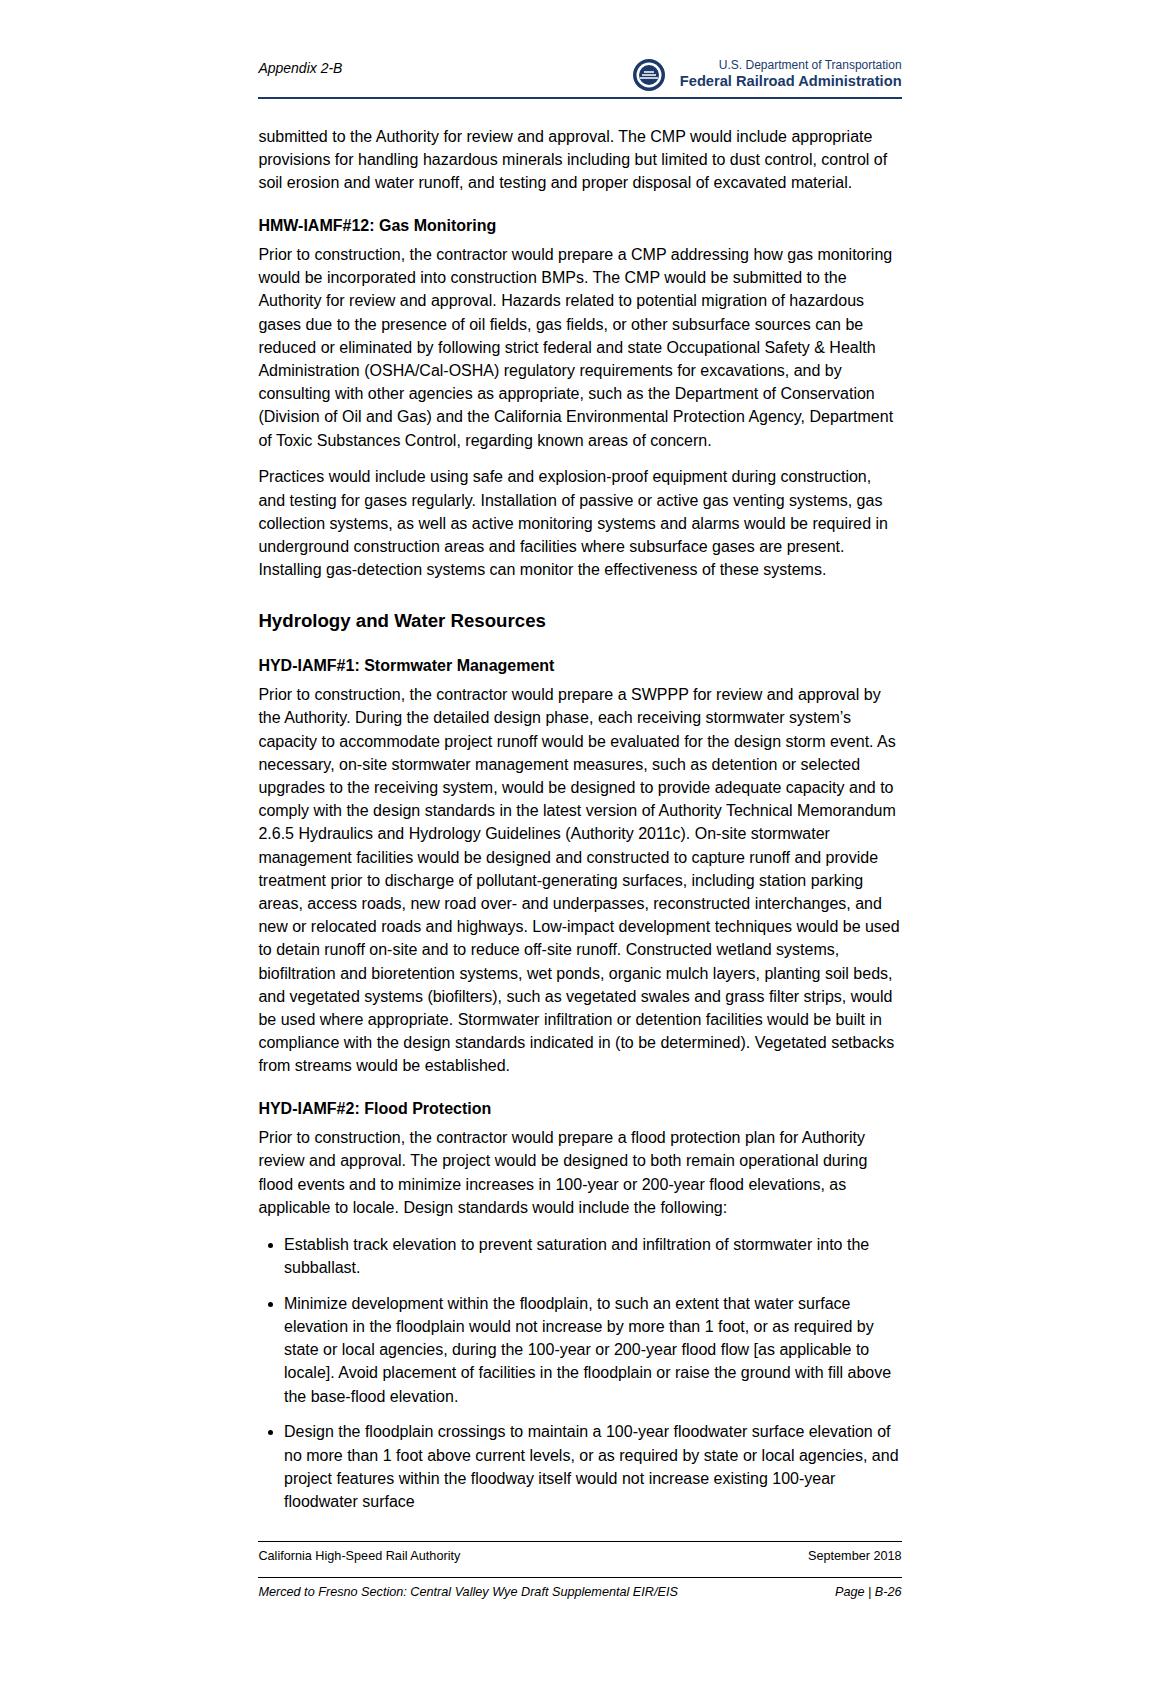Appendix 2-B
U.S. Department of Transportation
Federal Railroad Administration
submitted to the Authority for review and approval. The CMP would include appropriate provisions for handling hazardous minerals including but limited to dust control, control of soil erosion and water runoff, and testing and proper disposal of excavated material.
HMW-IAMF#12: Gas Monitoring
Prior to construction, the contractor would prepare a CMP addressing how gas monitoring would be incorporated into construction BMPs. The CMP would be submitted to the Authority for review and approval. Hazards related to potential migration of hazardous gases due to the presence of oil fields, gas fields, or other subsurface sources can be reduced or eliminated by following strict federal and state Occupational Safety & Health Administration (OSHA/Cal-OSHA) regulatory requirements for excavations, and by consulting with other agencies as appropriate, such as the Department of Conservation (Division of Oil and Gas) and the California Environmental Protection Agency, Department of Toxic Substances Control, regarding known areas of concern.
Practices would include using safe and explosion-proof equipment during construction, and testing for gases regularly. Installation of passive or active gas venting systems, gas collection systems, as well as active monitoring systems and alarms would be required in underground construction areas and facilities where subsurface gases are present. Installing gas-detection systems can monitor the effectiveness of these systems.
Hydrology and Water Resources
HYD-IAMF#1: Stormwater Management
Prior to construction, the contractor would prepare a SWPPP for review and approval by the Authority. During the detailed design phase, each receiving stormwater system’s capacity to accommodate project runoff would be evaluated for the design storm event. As necessary, on-site stormwater management measures, such as detention or selected upgrades to the receiving system, would be designed to provide adequate capacity and to comply with the design standards in the latest version of Authority Technical Memorandum 2.6.5 Hydraulics and Hydrology Guidelines (Authority 2011c). On-site stormwater management facilities would be designed and constructed to capture runoff and provide treatment prior to discharge of pollutant-generating surfaces, including station parking areas, access roads, new road over- and underpasses, reconstructed interchanges, and new or relocated roads and highways. Low-impact development techniques would be used to detain runoff on-site and to reduce off-site runoff. Constructed wetland systems, biofiltration and bioretention systems, wet ponds, organic mulch layers, planting soil beds, and vegetated systems (biofilters), such as vegetated swales and grass filter strips, would be used where appropriate. Stormwater infiltration or detention facilities would be built in compliance with the design standards indicated in (to be determined). Vegetated setbacks from streams would be established.
HYD-IAMF#2: Flood Protection
Prior to construction, the contractor would prepare a flood protection plan for Authority review and approval. The project would be designed to both remain operational during flood events and to minimize increases in 100-year or 200-year flood elevations, as applicable to locale. Design standards would include the following:
Establish track elevation to prevent saturation and infiltration of stormwater into the subballast.
Minimize development within the floodplain, to such an extent that water surface elevation in the floodplain would not increase by more than 1 foot, or as required by state or local agencies, during the 100-year or 200-year flood flow [as applicable to locale]. Avoid placement of facilities in the floodplain or raise the ground with fill above the base-flood elevation.
Design the floodplain crossings to maintain a 100-year floodwater surface elevation of no more than 1 foot above current levels, or as required by state or local agencies, and project features within the floodway itself would not increase existing 100-year floodwater surface
California High-Speed Rail Authority September 2018
Merced to Fresno Section: Central Valley Wye Draft Supplemental EIR/EIS Page | B-26